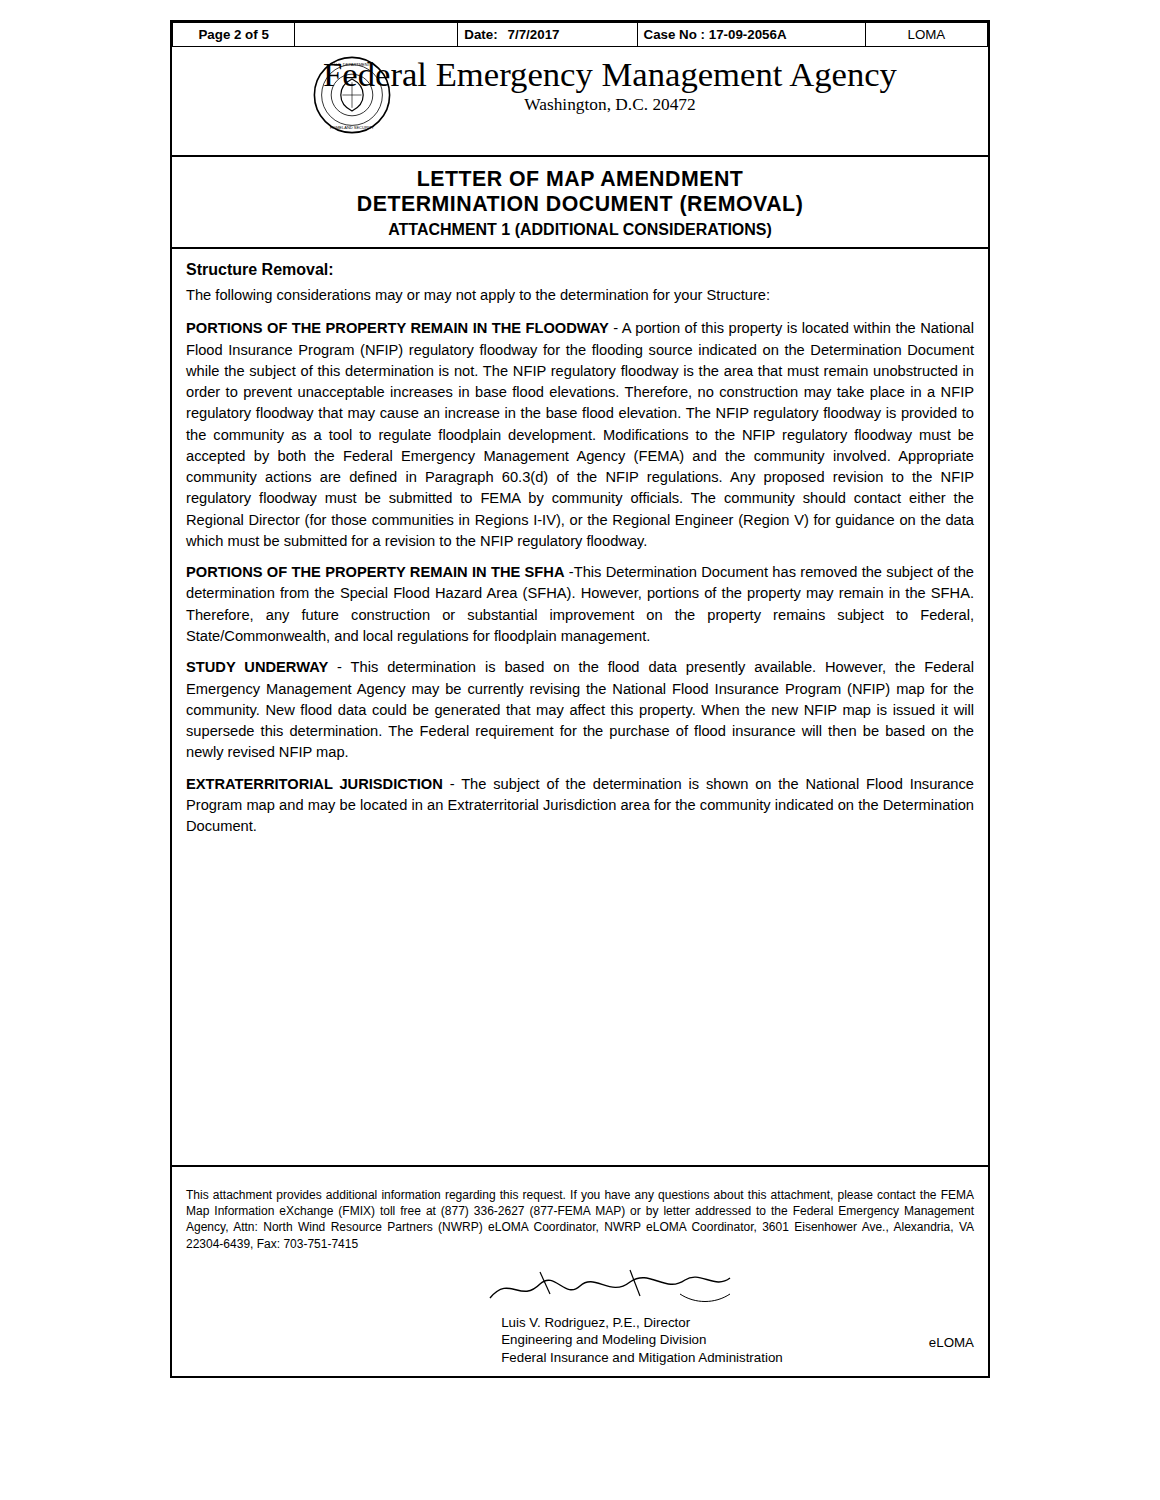| Page 2 of 5 | | Date: 7/7/2017 | Case No : 17-09-2056A | LOMA |
U.S. DEPARTMENT HOMELAND SECURITY
Federal Emergency Management Agency
Washington, D.C. 20472
LETTER OF MAP AMENDMENT
DETERMINATION DOCUMENT (REMOVAL)
ATTACHMENT 1 (ADDITIONAL CONSIDERATIONS)
Structure Removal:
The following considerations may or may not apply to the determination for your Structure:
PORTIONS OF THE PROPERTY REMAIN IN THE FLOODWAY - A portion of this property is located within the National Flood Insurance Program (NFIP) regulatory floodway for the flooding source indicated on the Determination Document while the subject of this determination is not. The NFIP regulatory floodway is the area that must remain unobstructed in order to prevent unacceptable increases in base flood elevations. Therefore, no construction may take place in a NFIP regulatory floodway that may cause an increase in the base flood elevation. The NFIP regulatory floodway is provided to the community as a tool to regulate floodplain development. Modifications to the NFIP regulatory floodway must be accepted by both the Federal Emergency Management Agency (FEMA) and the community involved. Appropriate community actions are defined in Paragraph 60.3(d) of the NFIP regulations. Any proposed revision to the NFIP regulatory floodway must be submitted to FEMA by community officials. The community should contact either the Regional Director (for those communities in Regions I-IV), or the Regional Engineer (Region V) for guidance on the data which must be submitted for a revision to the NFIP regulatory floodway.
PORTIONS OF THE PROPERTY REMAIN IN THE SFHA -This Determination Document has removed the subject of the determination from the Special Flood Hazard Area (SFHA). However, portions of the property may remain in the SFHA. Therefore, any future construction or substantial improvement on the property remains subject to Federal, State/Commonwealth, and local regulations for floodplain management.
STUDY UNDERWAY - This determination is based on the flood data presently available. However, the Federal Emergency Management Agency may be currently revising the National Flood Insurance Program (NFIP) map for the community. New flood data could be generated that may affect this property. When the new NFIP map is issued it will supersede this determination. The Federal requirement for the purchase of flood insurance will then be based on the newly revised NFIP map.
EXTRATERRITORIAL JURISDICTION - The subject of the determination is shown on the National Flood Insurance Program map and may be located in an Extraterritorial Jurisdiction area for the community indicated on the Determination Document.
This attachment provides additional information regarding this request. If you have any questions about this attachment, please contact the FEMA Map Information eXchange (FMIX) toll free at (877) 336-2627 (877-FEMA MAP) or by letter addressed to the Federal Emergency Management Agency, Attn: North Wind Resource Partners (NWRP) eLOMA Coordinator, NWRP eLOMA Coordinator, 3601 Eisenhower Ave., Alexandria, VA 22304-6439, Fax: 703-751-7415
Luis V. Rodriguez, P.E., Director
Engineering and Modeling Division
Federal Insurance and Mitigation Administration
eLOMA